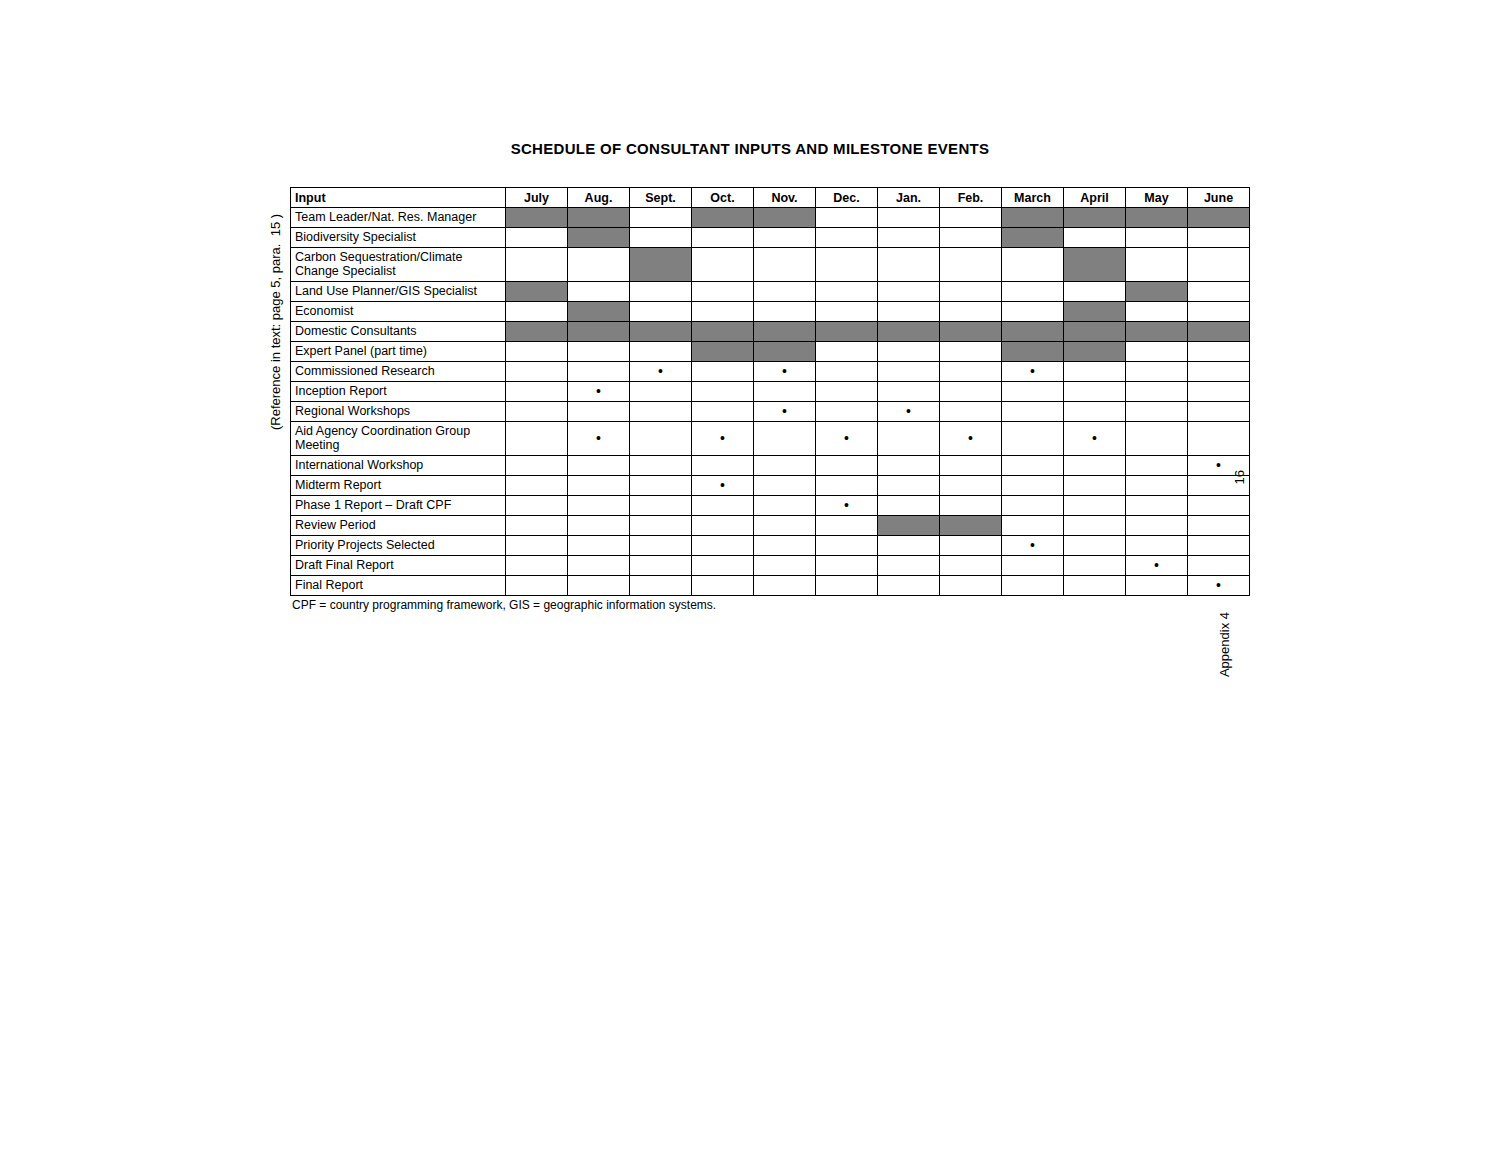(Reference in text: page 5, para. 15 )
16
Appendix 4
SCHEDULE OF CONSULTANT INPUTS AND MILESTONE EVENTS
| Input | July | Aug. | Sept. | Oct. | Nov. | Dec. | Jan. | Feb. | March | April | May | June |
| --- | --- | --- | --- | --- | --- | --- | --- | --- | --- | --- | --- | --- |
| Team Leader/Nat. Res. Manager | | | | | | | | | | | | |
| Biodiversity Specialist | | | | | | | | | | | | |
| Carbon Sequestration/Climate Change Specialist | | | | | | | | | | | | |
| Land Use Planner/GIS Specialist | | | | | | | | | | | | |
| Economist | | | | | | | | | | | | |
| Domestic Consultants | | | | | | | | | | | | |
| Expert Panel (part time) | | | | | | | | | | | | |
| Commissioned Research | | | | | | | | | | | | |
| Inception Report | | | | | | | | | | | | |
| Regional Workshops | | | | | | | | | | | | |
| Aid Agency Coordination Group Meeting | | | | | | | | | | | | |
| International Workshop | | | | | | | | | | | | |
| Midterm Report | | | | | | | | | | | | |
| Phase 1 Report – Draft CPF | | | | | | | | | | | | |
| Review Period | | | | | | | | | | | | |
| Priority Projects Selected | | | | | | | | | | | | |
| Draft Final Report | | | | | | | | | | | | |
| Final Report | | | | | | | | | | | | |
CPF = country programming framework, GIS = geographic information systems.